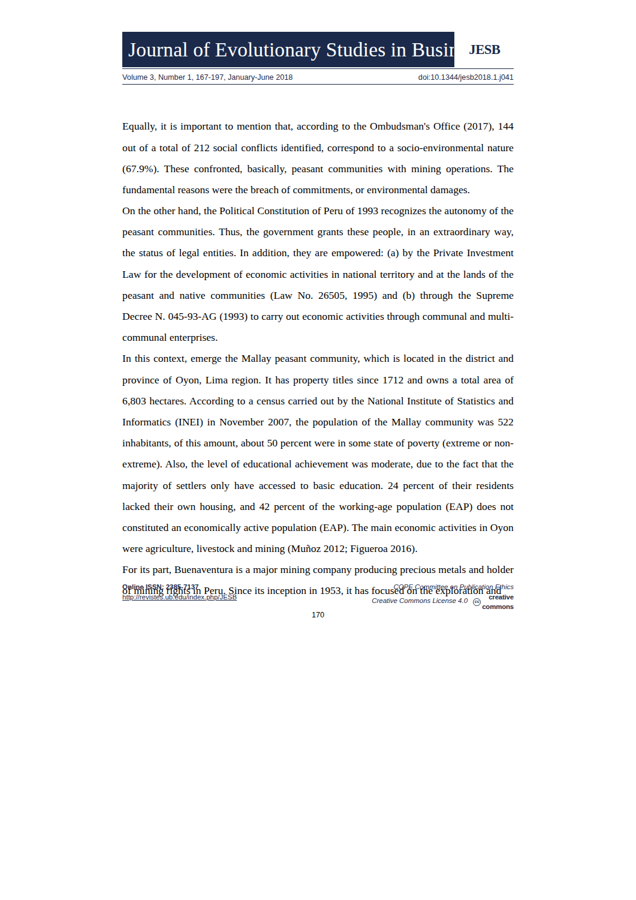Journal of Evolutionary Studies in Business
JESB
Volume 3, Number 1, 167-197, January-June 2018
doi:10.1344/jesb2018.1.j041
Equally, it is important to mention that, according to the Ombudsman's Office (2017), 144 out of a total of 212 social conflicts identified, correspond to a socio-environmental nature (67.9%). These confronted, basically, peasant communities with mining operations. The fundamental reasons were the breach of commitments, or environmental damages.
On the other hand, the Political Constitution of Peru of 1993 recognizes the autonomy of the peasant communities. Thus, the government grants these people, in an extraordinary way, the status of legal entities. In addition, they are empowered: (a) by the Private Investment Law for the development of economic activities in national territory and at the lands of the peasant and native communities (Law No. 26505, 1995) and (b) through the Supreme Decree N. 045-93-AG (1993) to carry out economic activities through communal and multi-communal enterprises.
In this context, emerge the Mallay peasant community, which is located in the district and province of Oyon, Lima region. It has property titles since 1712 and owns a total area of 6,803 hectares. According to a census carried out by the National Institute of Statistics and Informatics (INEI) in November 2007, the population of the Mallay community was 522 inhabitants, of this amount, about 50 percent were in some state of poverty (extreme or non-extreme). Also, the level of educational achievement was moderate, due to the fact that the majority of settlers only have accessed to basic education. 24 percent of their residents lacked their own housing, and 42 percent of the working-age population (EAP) does not constituted an economically active population (EAP). The main economic activities in Oyon were agriculture, livestock and mining (Muñoz 2012; Figueroa 2016).
For its part, Buenaventura is a major mining company producing precious metals and holder of mining rights in Peru. Since its inception in 1953, it has focused on the exploration and
Online ISSN: 2385-7137
http://revistes.ub.edu/index.php/JESB
COPE Committee on Publication Ethics
Creative Commons License 4.0 cc creative
commons
170